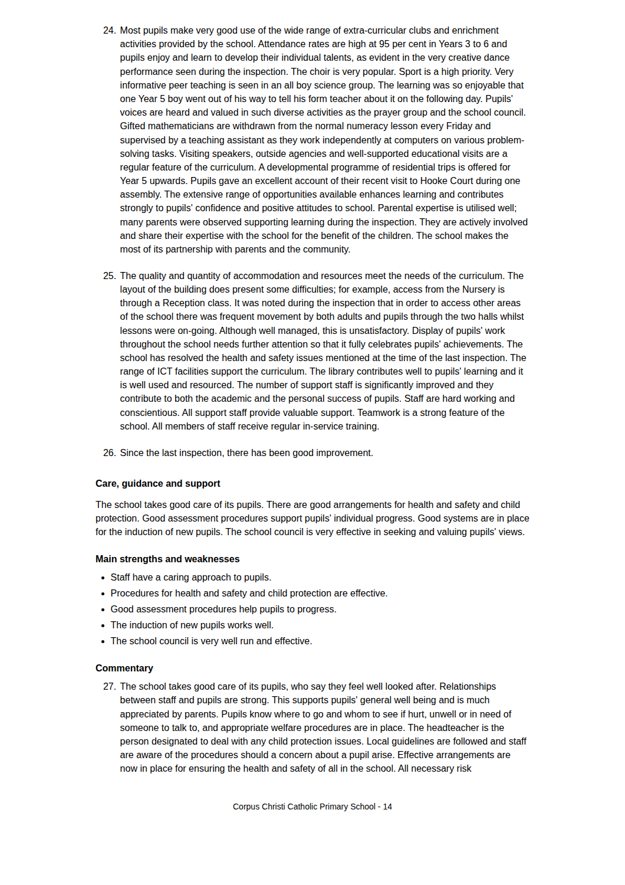24. Most pupils make very good use of the wide range of extra-curricular clubs and enrichment activities provided by the school. Attendance rates are high at 95 per cent in Years 3 to 6 and pupils enjoy and learn to develop their individual talents, as evident in the very creative dance performance seen during the inspection. The choir is very popular. Sport is a high priority. Very informative peer teaching is seen in an all boy science group. The learning was so enjoyable that one Year 5 boy went out of his way to tell his form teacher about it on the following day. Pupils' voices are heard and valued in such diverse activities as the prayer group and the school council. Gifted mathematicians are withdrawn from the normal numeracy lesson every Friday and supervised by a teaching assistant as they work independently at computers on various problem-solving tasks. Visiting speakers, outside agencies and well-supported educational visits are a regular feature of the curriculum. A developmental programme of residential trips is offered for Year 5 upwards. Pupils gave an excellent account of their recent visit to Hooke Court during one assembly. The extensive range of opportunities available enhances learning and contributes strongly to pupils' confidence and positive attitudes to school. Parental expertise is utilised well; many parents were observed supporting learning during the inspection. They are actively involved and share their expertise with the school for the benefit of the children. The school makes the most of its partnership with parents and the community.
25. The quality and quantity of accommodation and resources meet the needs of the curriculum. The layout of the building does present some difficulties; for example, access from the Nursery is through a Reception class. It was noted during the inspection that in order to access other areas of the school there was frequent movement by both adults and pupils through the two halls whilst lessons were on-going. Although well managed, this is unsatisfactory. Display of pupils' work throughout the school needs further attention so that it fully celebrates pupils' achievements. The school has resolved the health and safety issues mentioned at the time of the last inspection. The range of ICT facilities support the curriculum. The library contributes well to pupils' learning and it is well used and resourced. The number of support staff is significantly improved and they contribute to both the academic and the personal success of pupils. Staff are hard working and conscientious. All support staff provide valuable support. Teamwork is a strong feature of the school. All members of staff receive regular in-service training.
26. Since the last inspection, there has been good improvement.
Care, guidance and support
The school takes good care of its pupils. There are good arrangements for health and safety and child protection. Good assessment procedures support pupils' individual progress. Good systems are in place for the induction of new pupils. The school council is very effective in seeking and valuing pupils' views.
Main strengths and weaknesses
Staff have a caring approach to pupils.
Procedures for health and safety and child protection are effective.
Good assessment procedures help pupils to progress.
The induction of new pupils works well.
The school council is very well run and effective.
Commentary
27. The school takes good care of its pupils, who say they feel well looked after. Relationships between staff and pupils are strong. This supports pupils' general well being and is much appreciated by parents. Pupils know where to go and whom to see if hurt, unwell or in need of someone to talk to, and appropriate welfare procedures are in place. The headteacher is the person designated to deal with any child protection issues. Local guidelines are followed and staff are aware of the procedures should a concern about a pupil arise. Effective arrangements are now in place for ensuring the health and safety of all in the school. All necessary risk
Corpus Christi Catholic Primary School - 14